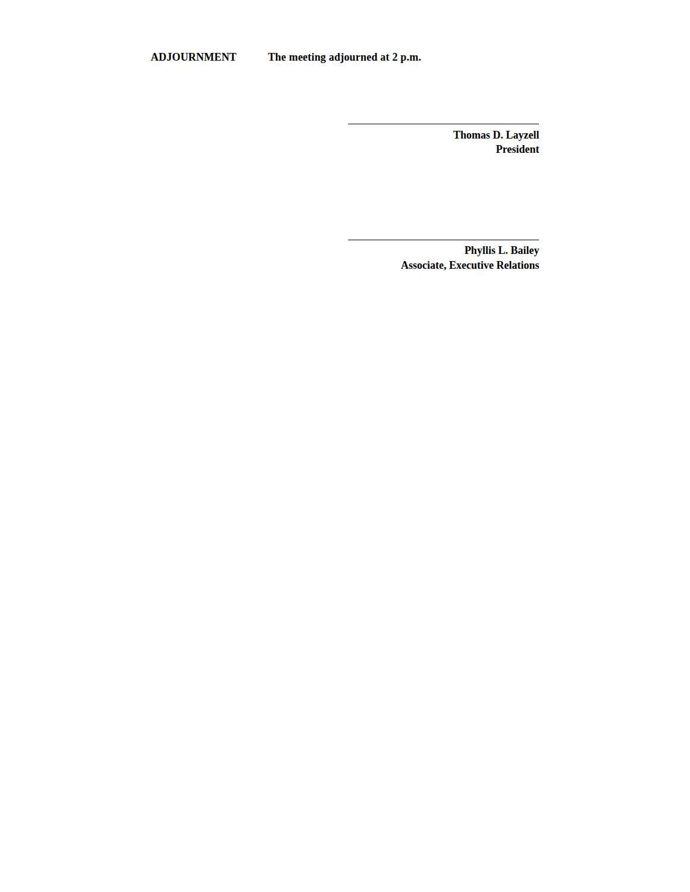ADJOURNMENT
The meeting adjourned at 2 p.m.
Thomas D. Layzell
President
Phyllis L. Bailey
Associate, Executive Relations